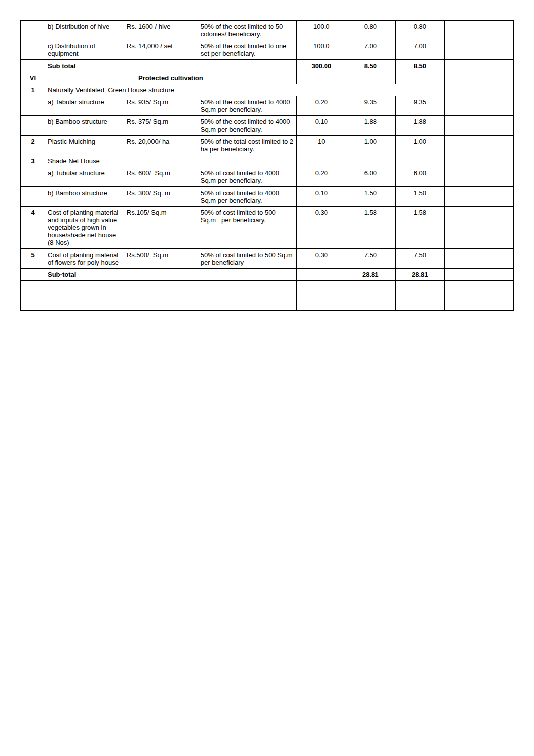| | b) Distribution of hive | Rs. 1600 / hive | 50% of the cost limited to 50 colonies/ beneficiary. | 100.0 | 0.80 | 0.80 | |
| | c) Distribution of equipment | Rs. 14,000 / set | 50% of the cost limited to one set per beneficiary. | 100.0 | 7.00 | 7.00 | |
| | Sub total | | | 300.00 | 8.50 | 8.50 | |
| VI | Protected cultivation | | | | |
| 1 | Naturally Ventilated Green House structure | |
| | a) Tabular structure | Rs. 935/ Sq.m | 50% of the cost limited to 4000 Sq.m per beneficiary. | 0.20 | 9.35 | 9.35 | |
| | b) Bamboo structure | Rs. 375/ Sq.m | 50% of the cost limited to 4000 Sq.m per beneficiary. | 0.10 | 1.88 | 1.88 | |
| 2 | Plastic Mulching | Rs. 20,000/ ha | 50% of the total cost limited to 2 ha per beneficiary. | 10 | 1.00 | 1.00 | |
| 3 | Shade Net House | | | | | | |
| | a) Tubular structure | Rs. 600/ Sq.m | 50% of cost limited to 4000 Sq.m per beneficiary. | 0.20 | 6.00 | 6.00 | |
| | b) Bamboo structure | Rs. 300/ Sq. m | 50% of cost limited to 4000 Sq.m per beneficiary. | 0.10 | 1.50 | 1.50 | |
| 4 | Cost of planting material and inputs of high value vegetables grown in house/shade net house (8 Nos) | Rs.105/ Sq.m | 50% of cost limited to 500 Sq.m per beneficiary. | 0.30 | 1.58 | 1.58 | |
| 5 | Cost of planting material of flowers for poly house | Rs.500/ Sq.m | 50% of cost limited to 500 Sq.m per beneficiary | 0.30 | 7.50 | 7.50 | |
| | Sub-total | | | | 28.81 | 28.81 | |